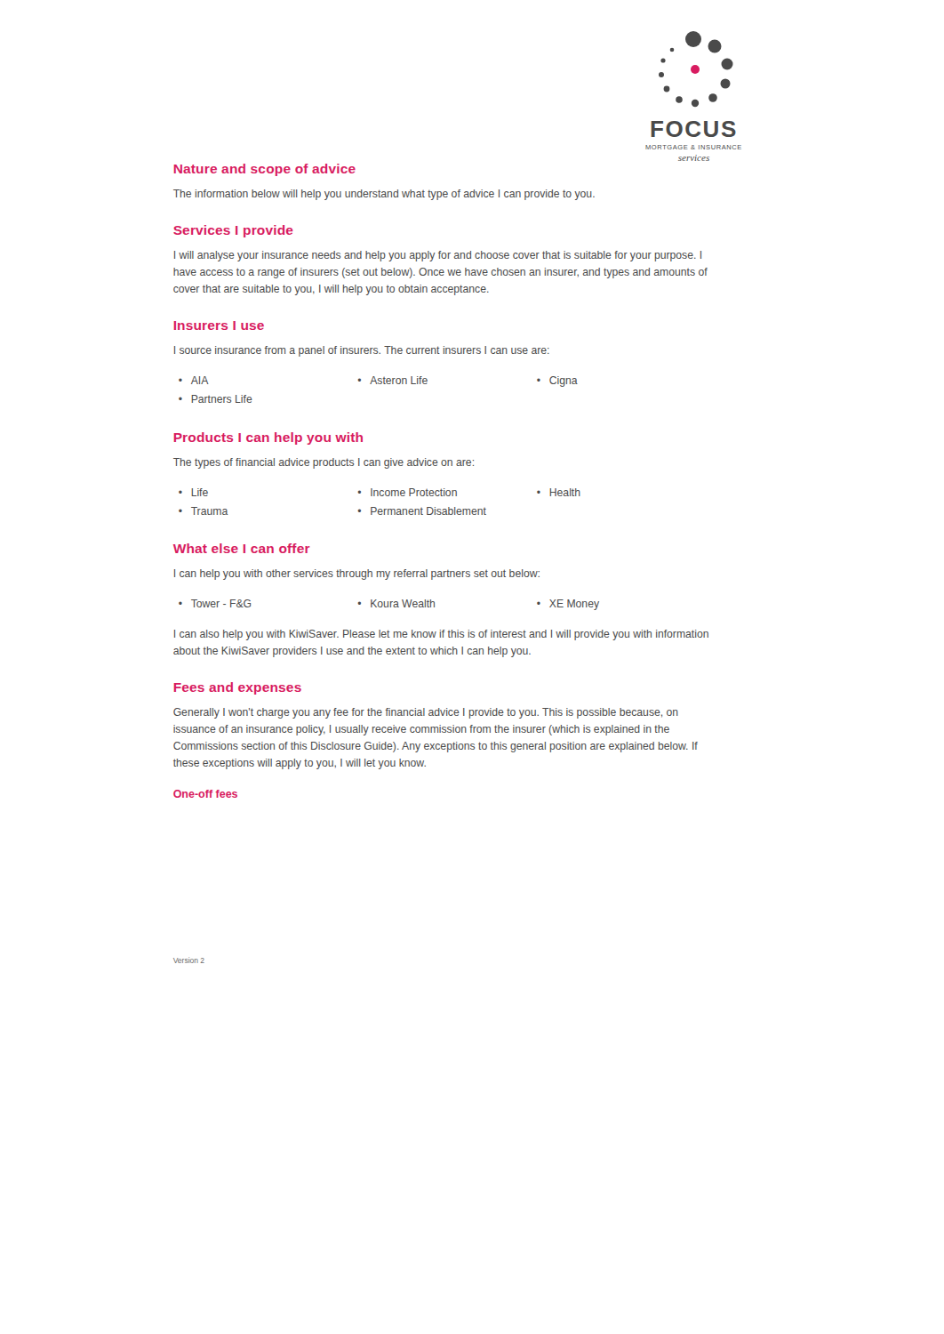FOCUS
MORTGAGE & INSURANCE
services
Nature and scope of advice
The information below will help you understand what type of advice I can provide to you.
Services I provide
I will analyse your insurance needs and help you apply for and choose cover that is suitable for your purpose. I have access to a range of insurers (set out below). Once we have chosen an insurer, and types and amounts of cover that are suitable to you, I will help you to obtain acceptance.
Insurers I use
I source insurance from a panel of insurers. The current insurers I can use are:
AIA
Partners Life
Asteron Life
Cigna
Products I can help you with
The types of financial advice products I can give advice on are:
Life
Trauma
Income Protection
Permanent Disablement
Health
What else I can offer
I can help you with other services through my referral partners set out below:
Tower - F&G
Koura Wealth
XE Money
I can also help you with KiwiSaver. Please let me know if this is of interest and I will provide you with information about the KiwiSaver providers I use and the extent to which I can help you.
Fees and expenses
Generally I won't charge you any fee for the financial advice I provide to you. This is possible because, on issuance of an insurance policy, I usually receive commission from the insurer (which is explained in the Commissions section of this Disclosure Guide). Any exceptions to this general position are explained below. If these exceptions will apply to you, I will let you know.
One-off fees
Version 2